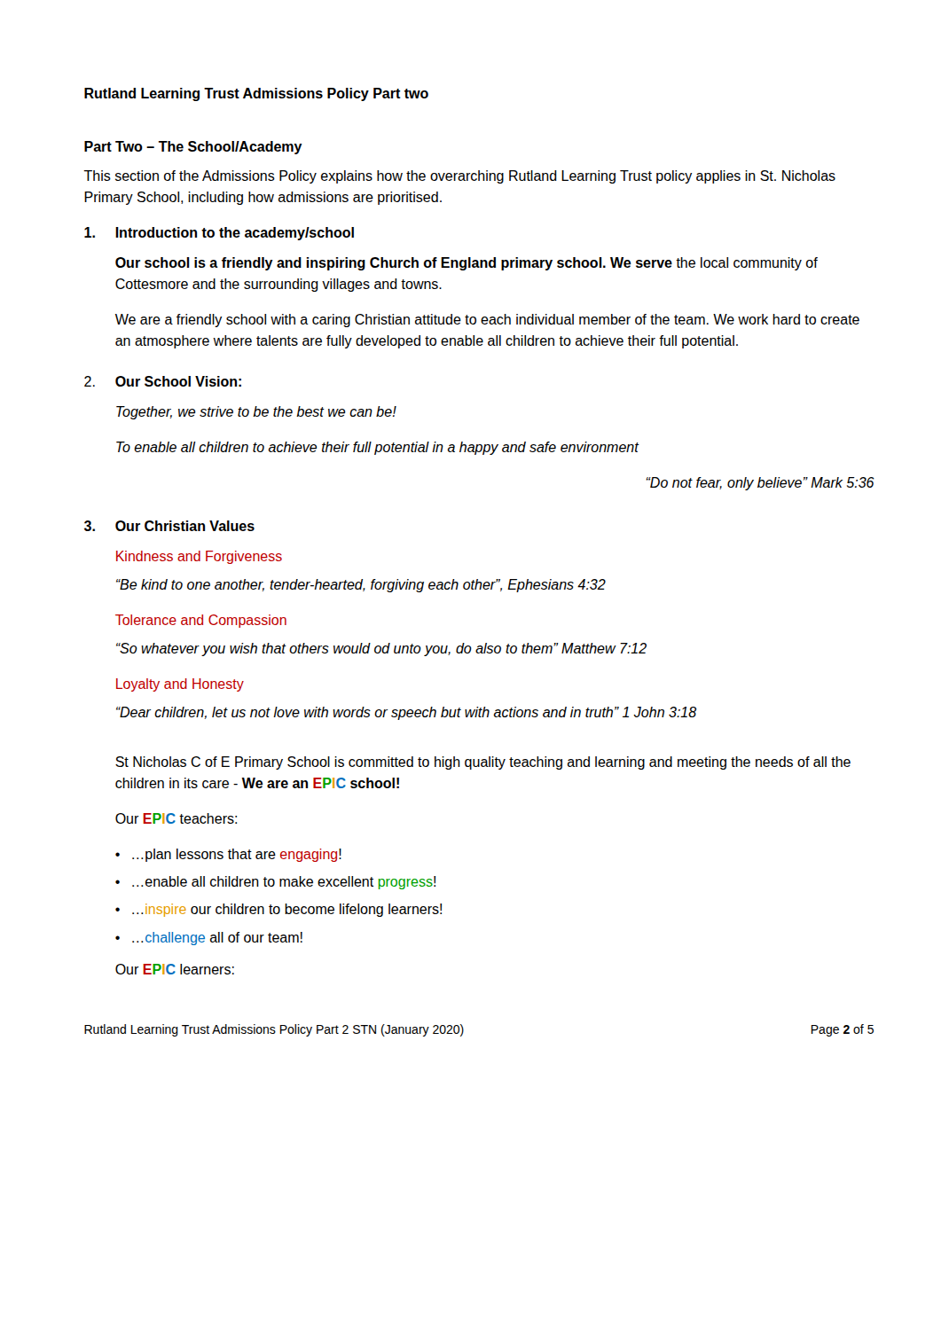Rutland Learning Trust Admissions Policy Part two
Part Two – The School/Academy
This section of the Admissions Policy explains how the overarching Rutland Learning Trust policy applies in St. Nicholas Primary School, including how admissions are prioritised.
Introduction to the academy/school
Our school is a friendly and inspiring Church of England primary school. We serve the local community of Cottesmore and the surrounding villages and towns.
We are a friendly school with a caring Christian attitude to each individual member of the team. We work hard to create an atmosphere where talents are fully developed to enable all children to achieve their full potential.
Our School Vision:
Together, we strive to be the best we can be!
To enable all children to achieve their full potential in a happy and safe environment
“Do not fear, only believe” Mark 5:36
Our Christian Values
Kindness and Forgiveness
“Be kind to one another, tender-hearted, forgiving each other”, Ephesians 4:32
Tolerance and Compassion
“So whatever you wish that others would od unto you, do also to them” Matthew 7:12
Loyalty and Honesty
“Dear children, let us not love with words or speech but with actions and in truth” 1 John 3:18
St Nicholas C of E Primary School is committed to high quality teaching and learning and meeting the needs of all the children in its care - We are an EPIC school!
Our EPIC teachers:
…plan lessons that are engaging!
…enable all children to make excellent progress!
…inspire our children to become lifelong learners!
…challenge all of our team!
Our EPIC learners:
Rutland Learning Trust Admissions Policy Part 2 STN (January 2020) Page 2 of 5